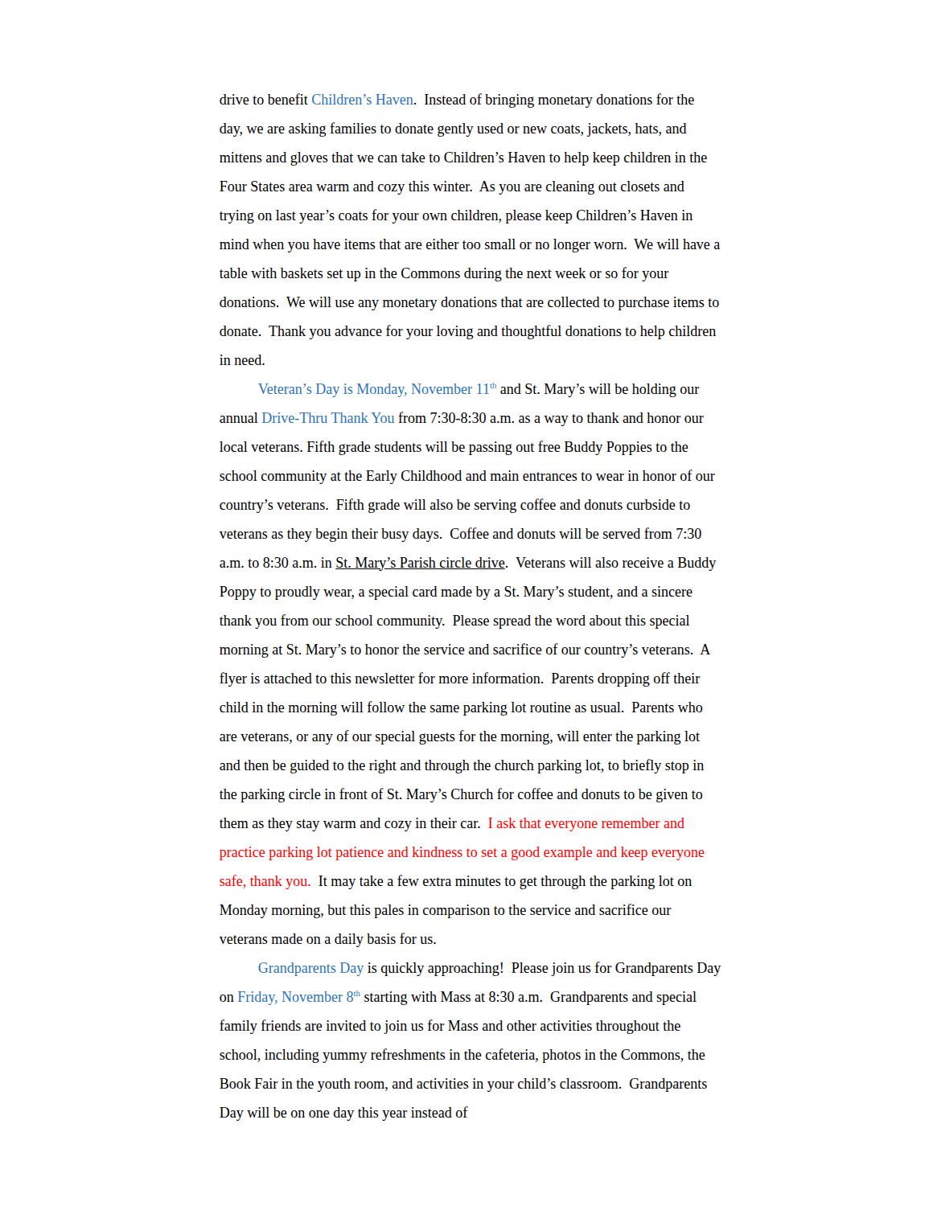drive to benefit Children’s Haven. Instead of bringing monetary donations for the day, we are asking families to donate gently used or new coats, jackets, hats, and mittens and gloves that we can take to Children’s Haven to help keep children in the Four States area warm and cozy this winter. As you are cleaning out closets and trying on last year’s coats for your own children, please keep Children’s Haven in mind when you have items that are either too small or no longer worn. We will have a table with baskets set up in the Commons during the next week or so for your donations. We will use any monetary donations that are collected to purchase items to donate. Thank you advance for your loving and thoughtful donations to help children in need.
Veteran’s Day is Monday, November 11th and St. Mary’s will be holding our annual Drive-Thru Thank You from 7:30-8:30 a.m. as a way to thank and honor our local veterans. Fifth grade students will be passing out free Buddy Poppies to the school community at the Early Childhood and main entrances to wear in honor of our country’s veterans. Fifth grade will also be serving coffee and donuts curbside to veterans as they begin their busy days. Coffee and donuts will be served from 7:30 a.m. to 8:30 a.m. in St. Mary’s Parish circle drive. Veterans will also receive a Buddy Poppy to proudly wear, a special card made by a St. Mary’s student, and a sincere thank you from our school community. Please spread the word about this special morning at St. Mary’s to honor the service and sacrifice of our country’s veterans. A flyer is attached to this newsletter for more information. Parents dropping off their child in the morning will follow the same parking lot routine as usual. Parents who are veterans, or any of our special guests for the morning, will enter the parking lot and then be guided to the right and through the church parking lot, to briefly stop in the parking circle in front of St. Mary’s Church for coffee and donuts to be given to them as they stay warm and cozy in their car. I ask that everyone remember and practice parking lot patience and kindness to set a good example and keep everyone safe, thank you. It may take a few extra minutes to get through the parking lot on Monday morning, but this pales in comparison to the service and sacrifice our veterans made on a daily basis for us.
Grandparents Day is quickly approaching! Please join us for Grandparents Day on Friday, November 8th starting with Mass at 8:30 a.m. Grandparents and special family friends are invited to join us for Mass and other activities throughout the school, including yummy refreshments in the cafeteria, photos in the Commons, the Book Fair in the youth room, and activities in your child’s classroom. Grandparents Day will be on one day this year instead of